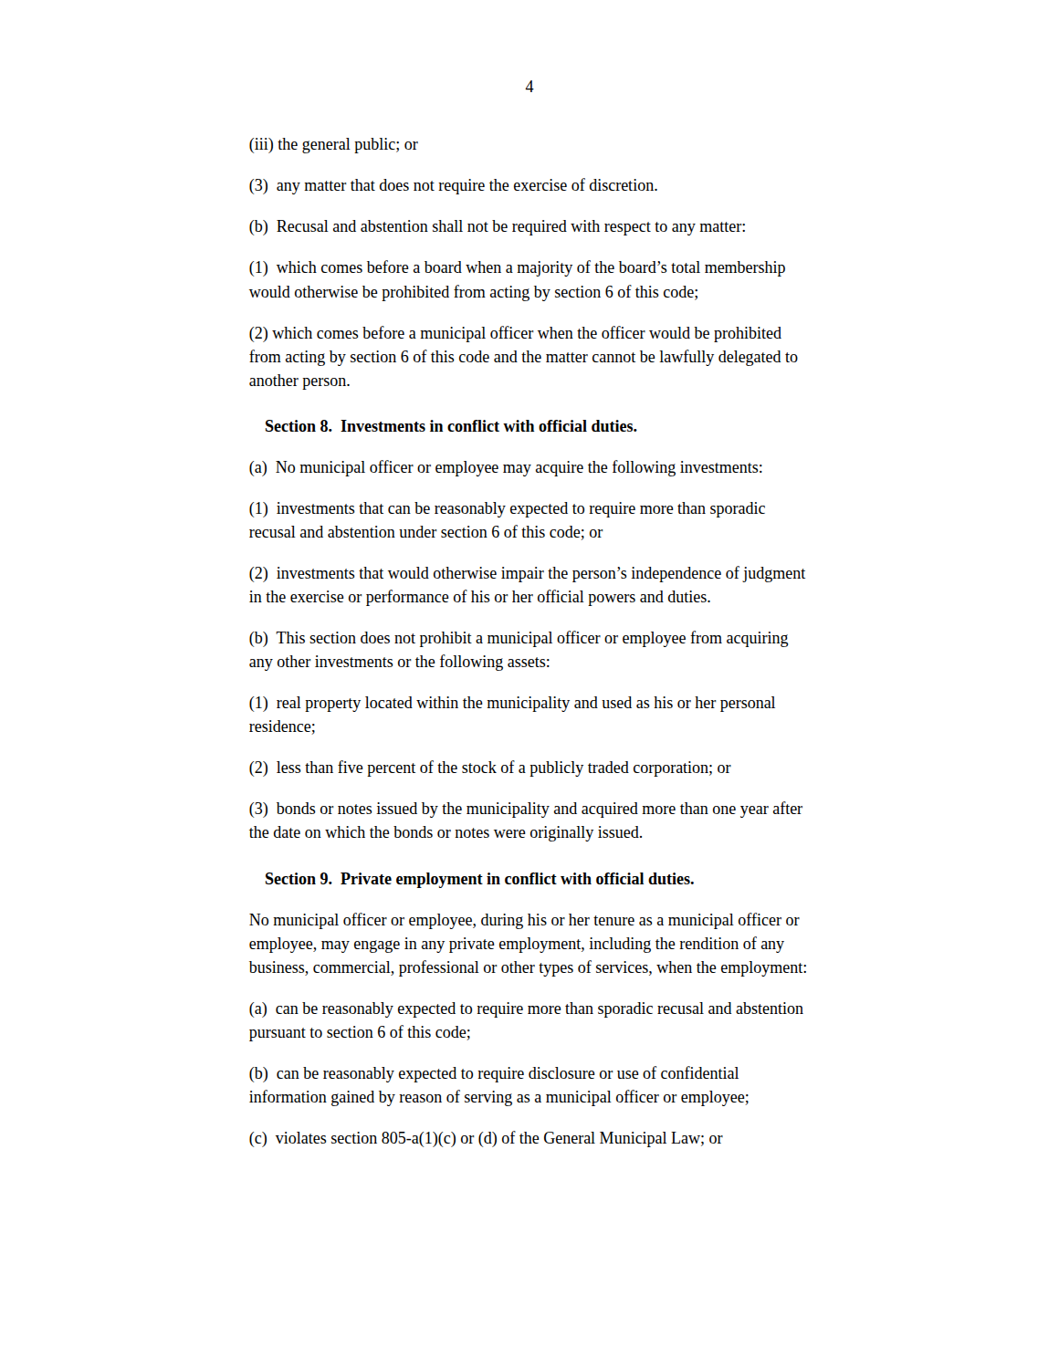4
(iii) the general public; or
(3) any matter that does not require the exercise of discretion.
(b) Recusal and abstention shall not be required with respect to any matter:
(1) which comes before a board when a majority of the board’s total membership would otherwise be prohibited from acting by section 6 of this code;
(2) which comes before a municipal officer when the officer would be prohibited from acting by section 6 of this code and the matter cannot be lawfully delegated to another person.
Section 8. Investments in conflict with official duties.
(a) No municipal officer or employee may acquire the following investments:
(1) investments that can be reasonably expected to require more than sporadic recusal and abstention under section 6 of this code; or
(2) investments that would otherwise impair the person’s independence of judgment in the exercise or performance of his or her official powers and duties.
(b) This section does not prohibit a municipal officer or employee from acquiring any other investments or the following assets:
(1) real property located within the municipality and used as his or her personal residence;
(2) less than five percent of the stock of a publicly traded corporation; or
(3) bonds or notes issued by the municipality and acquired more than one year after the date on which the bonds or notes were originally issued.
Section 9. Private employment in conflict with official duties.
No municipal officer or employee, during his or her tenure as a municipal officer or employee, may engage in any private employment, including the rendition of any business, commercial, professional or other types of services, when the employment:
(a) can be reasonably expected to require more than sporadic recusal and abstention pursuant to section 6 of this code;
(b) can be reasonably expected to require disclosure or use of confidential information gained by reason of serving as a municipal officer or employee;
(c) violates section 805-a(1)(c) or (d) of the General Municipal Law; or